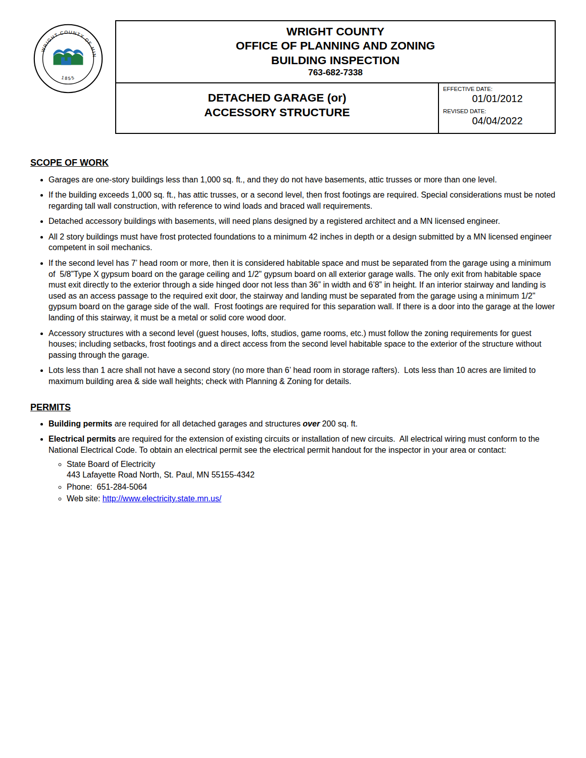WRIGHT COUNTY OF MINNESOTA 1855
WRIGHT COUNTY
OFFICE OF PLANNING AND ZONING
BUILDING INSPECTION
763-682-7338
DETACHED GARAGE (or)
ACCESSORY STRUCTURE
EFFECTIVE DATE: 01/01/2012 REVISED DATE: 04/04/2022
SCOPE OF WORK
Garages are one-story buildings less than 1,000 sq. ft., and they do not have basements, attic trusses or more than one level.
If the building exceeds 1,000 sq. ft., has attic trusses, or a second level, then frost footings are required. Special considerations must be noted regarding tall wall construction, with reference to wind loads and braced wall requirements.
Detached accessory buildings with basements, will need plans designed by a registered architect and a MN licensed engineer.
All 2 story buildings must have frost protected foundations to a minimum 42 inches in depth or a design submitted by a MN licensed engineer competent in soil mechanics.
If the second level has 7’ head room or more, then it is considered habitable space and must be separated from the garage using a minimum of 5/8”Type X gypsum board on the garage ceiling and 1/2" gypsum board on all exterior garage walls. The only exit from habitable space must exit directly to the exterior through a side hinged door not less than 36” in width and 6’8” in height. If an interior stairway and landing is used as an access passage to the required exit door, the stairway and landing must be separated from the garage using a minimum 1/2" gypsum board on the garage side of the wall. Frost footings are required for this separation wall. If there is a door into the garage at the lower landing of this stairway, it must be a metal or solid core wood door.
Accessory structures with a second level (guest houses, lofts, studios, game rooms, etc.) must follow the zoning requirements for guest houses; including setbacks, frost footings and a direct access from the second level habitable space to the exterior of the structure without passing through the garage.
Lots less than 1 acre shall not have a second story (no more than 6’ head room in storage rafters). Lots less than 10 acres are limited to maximum building area & side wall heights; check with Planning & Zoning for details.
PERMITS
Building permits are required for all detached garages and structures over 200 sq. ft.
Electrical permits are required for the extension of existing circuits or installation of new circuits. All electrical wiring must conform to the National Electrical Code. To obtain an electrical permit see the electrical permit handout for the inspector in your area or contact:
State Board of Electricity
443 Lafayette Road North, St. Paul, MN 55155-4342
Phone: 651-284-5064
Web site: http://www.electricity.state.mn.us/